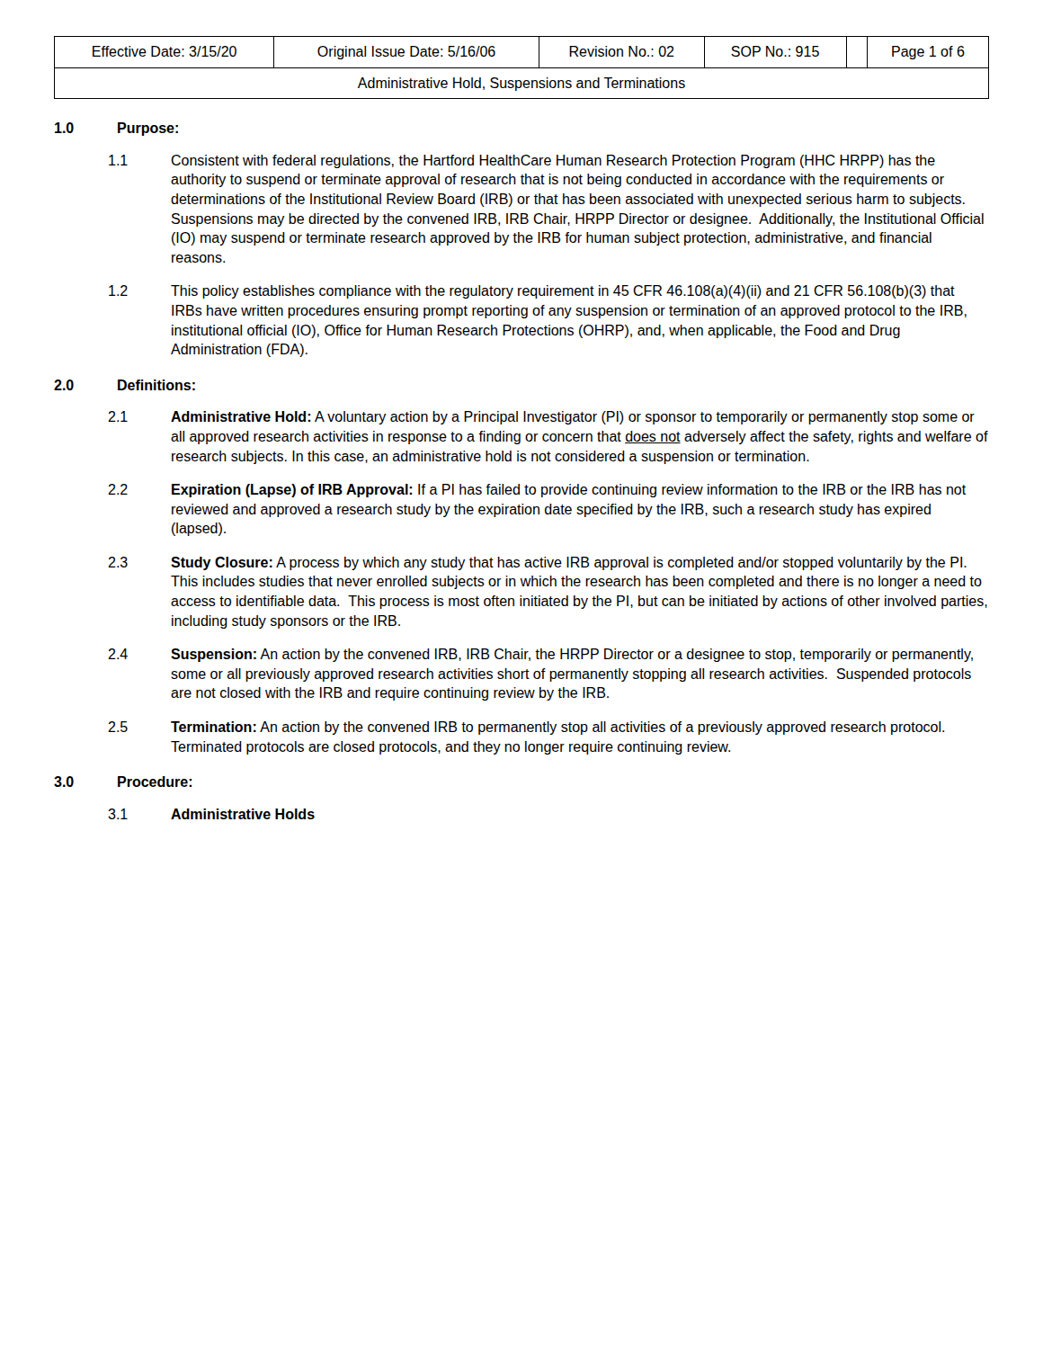| Effective Date: 3/15/20 | Original Issue Date: 5/16/06 | Revision No.: 02 | SOP No.: 915 | | Page 1 of 6 |
| Administrative Hold, Suspensions and Terminations |
1.0
Purpose:
1.1
Consistent with federal regulations, the Hartford HealthCare Human Research Protection Program (HHC HRPP) has the authority to suspend or terminate approval of research that is not being conducted in accordance with the requirements or determinations of the Institutional Review Board (IRB) or that has been associated with unexpected serious harm to subjects. Suspensions may be directed by the convened IRB, IRB Chair, HRPP Director or designee. Additionally, the Institutional Official (IO) may suspend or terminate research approved by the IRB for human subject protection, administrative, and financial reasons.
1.2
This policy establishes compliance with the regulatory requirement in 45 CFR 46.108(a)(4)(ii) and 21 CFR 56.108(b)(3) that IRBs have written procedures ensuring prompt reporting of any suspension or termination of an approved protocol to the IRB, institutional official (IO), Office for Human Research Protections (OHRP), and, when applicable, the Food and Drug Administration (FDA).
2.0
Definitions:
2.1
Administrative Hold: A voluntary action by a Principal Investigator (PI) or sponsor to temporarily or permanently stop some or all approved research activities in response to a finding or concern that does not adversely affect the safety, rights and welfare of research subjects. In this case, an administrative hold is not considered a suspension or termination.
2.2
Expiration (Lapse) of IRB Approval: If a PI has failed to provide continuing review information to the IRB or the IRB has not reviewed and approved a research study by the expiration date specified by the IRB, such a research study has expired (lapsed).
2.3
Study Closure: A process by which any study that has active IRB approval is completed and/or stopped voluntarily by the PI. This includes studies that never enrolled subjects or in which the research has been completed and there is no longer a need to access to identifiable data. This process is most often initiated by the PI, but can be initiated by actions of other involved parties, including study sponsors or the IRB.
2.4
Suspension: An action by the convened IRB, IRB Chair, the HRPP Director or a designee to stop, temporarily or permanently, some or all previously approved research activities short of permanently stopping all research activities. Suspended protocols are not closed with the IRB and require continuing review by the IRB.
2.5
Termination: An action by the convened IRB to permanently stop all activities of a previously approved research protocol. Terminated protocols are closed protocols, and they no longer require continuing review.
3.0
Procedure:
3.1
Administrative Holds